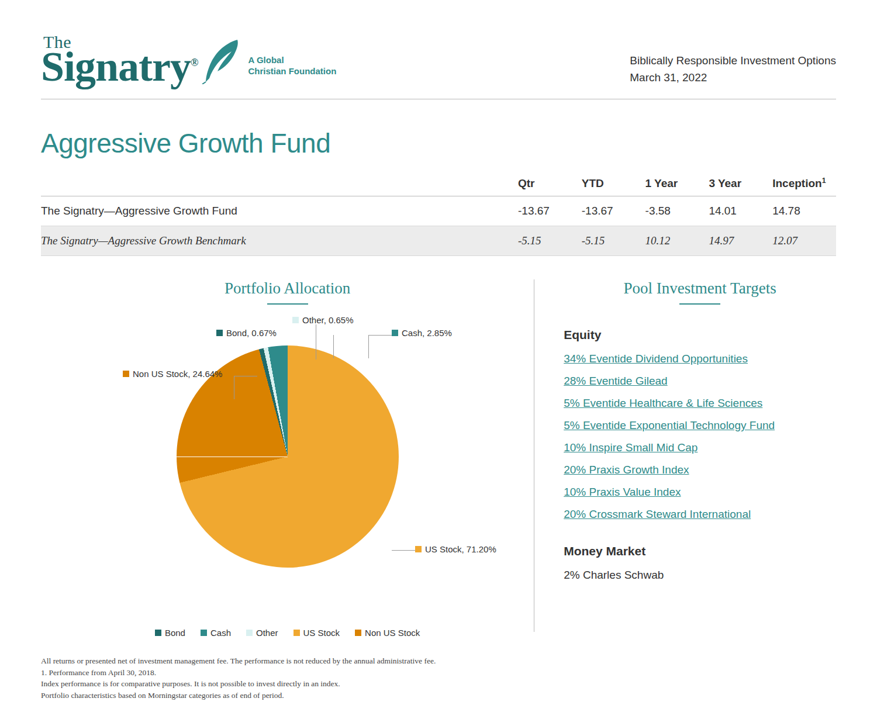The Signatry®
A Global
Christian Foundation
Biblically Responsible Investment Options
March 31, 2022
Aggressive Growth Fund
| | Qtr | YTD | 1 Year | 3 Year | Inception 1 |
| --- | --- | --- | --- | --- | --- |
| The Signatry—Aggressive Growth Fund | -13.67 | -13.67 | -3.58 | 14.01 | 14.78 |
| The Signatry—Aggressive Growth Benchmark | -5.15 | -5.15 | 10.12 | 14.97 | 12.07 |
Portfolio Allocation
Bond, 0.67%
Other, 0.65%
Cash, 2.85%
Non US Stock, 24.64%
US Stock, 71.20%
Bond Cash Other US Stock Non US Stock
Pool Investment Targets
Equity
34% Eventide Dividend Opportunities
28% Eventide Gilead
5% Eventide Healthcare & Life Sciences
5% Eventide Exponential Technology Fund
10% Inspire Small Mid Cap
20% Praxis Growth Index
10% Praxis Value Index
20% Crossmark Steward International
Money Market
2% Charles Schwab
All returns or presented net of investment management fee. The performance is not reduced by the annual administrative fee.
1. Performance from April 30, 2018.
Index performance is for comparative purposes. It is not possible to invest directly in an index.
Portfolio characteristics based on Morningstar categories as of end of period.